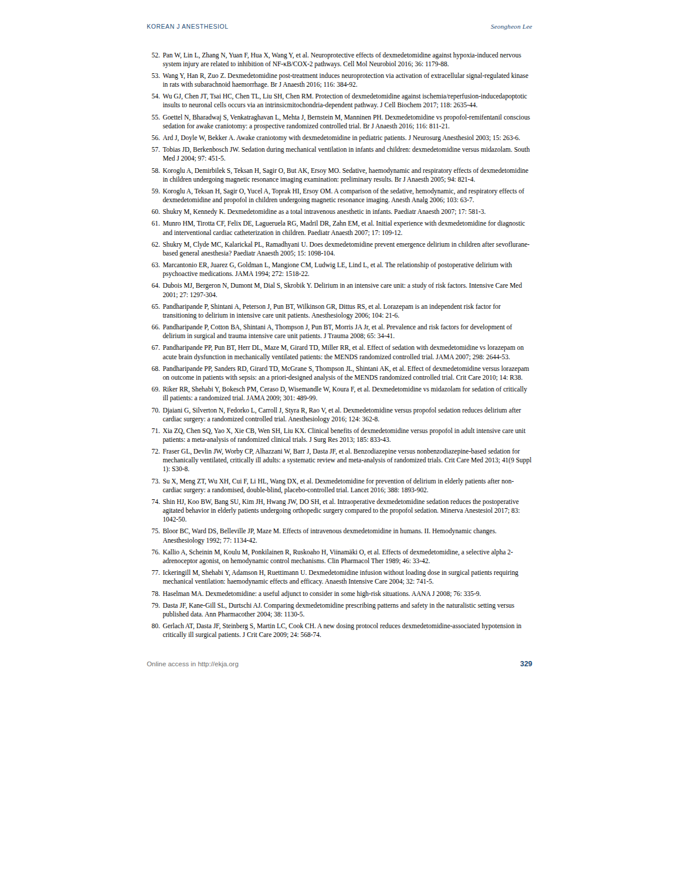Korean J Anesthesiol
Seongheon Lee
52 Pan W, Lin L, Zhang N, Yuan F, Hua X, Wang Y, et al. Neuroprotective effects of dexmedetomidine against hypoxia-induced nervous system injury are related to inhibition of NF-κB/COX-2 pathways. Cell Mol Neurobiol 2016; 36: 1179-88.
53 Wang Y, Han R, Zuo Z. Dexmedetomidine post-treatment induces neuroprotection via activation of extracellular signal-regulated kinase in rats with subarachnoid haemorrhage. Br J Anaesth 2016; 116: 384-92.
54 Wu GJ, Chen JT, Tsai HC, Chen TL, Liu SH, Chen RM. Protection of dexmedetomidine against ischemia/reperfusion-inducedapoptotic insults to neuronal cells occurs via an intrinsicmitochondria-dependent pathway. J Cell Biochem 2017; 118: 2635-44.
55 Goettel N, Bharadwaj S, Venkatraghavan L, Mehta J, Bernstein M, Manninen PH. Dexmedetomidine vs propofol-remifentanil conscious sedation for awake craniotomy: a prospective randomized controlled trial. Br J Anaesth 2016; 116: 811-21.
56 Ard J, Doyle W, Bekker A. Awake craniotomy with dexmedetomidine in pediatric patients. J Neurosurg Anesthesiol 2003; 15: 263-6.
57 Tobias JD, Berkenbosch JW. Sedation during mechanical ventilation in infants and children: dexmedetomidine versus midazolam. South Med J 2004; 97: 451-5.
58 Koroglu A, Demirbilek S, Teksan H, Sagir O, But AK, Ersoy MO. Sedative, haemodynamic and respiratory effects of dexmedetomidine in children undergoing magnetic resonance imaging examination: preliminary results. Br J Anaesth 2005; 94: 821-4.
59 Koroglu A, Teksan H, Sagir O, Yucel A, Toprak HI, Ersoy OM. A comparison of the sedative, hemodynamic, and respiratory effects of dexmedetomidine and propofol in children undergoing magnetic resonance imaging. Anesth Analg 2006; 103: 63-7.
60 Shukry M, Kennedy K. Dexmedetomidine as a total intravenous anesthetic in infants. Paediatr Anaesth 2007; 17: 581-3.
61 Munro HM, Tirotta CF, Felix DE, Lagueruela RG, Madril DR, Zahn EM, et al. Initial experience with dexmedetomidine for diagnostic and interventional cardiac catheterization in children. Paediatr Anaesth 2007; 17: 109-12.
62 Shukry M, Clyde MC, Kalarickal PL, Ramadhyani U. Does dexmedetomidine prevent emergence delirium in children after sevoflurane-based general anesthesia? Paediatr Anaesth 2005; 15: 1098-104.
63 Marcantonio ER, Juarez G, Goldman L, Mangione CM, Ludwig LE, Lind L, et al. The relationship of postoperative delirium with psychoactive medications. JAMA 1994; 272: 1518-22.
64 Dubois MJ, Bergeron N, Dumont M, Dial S, Skrobik Y. Delirium in an intensive care unit: a study of risk factors. Intensive Care Med 2001; 27: 1297-304.
65 Pandharipande P, Shintani A, Peterson J, Pun BT, Wilkinson GR, Dittus RS, et al. Lorazepam is an independent risk factor for transitioning to delirium in intensive care unit patients. Anesthesiology 2006; 104: 21-6.
66 Pandharipande P, Cotton BA, Shintani A, Thompson J, Pun BT, Morris JA Jr, et al. Prevalence and risk factors for development of delirium in surgical and trauma intensive care unit patients. J Trauma 2008; 65: 34-41.
67 Pandharipande PP, Pun BT, Herr DL, Maze M, Girard TD, Miller RR, et al. Effect of sedation with dexmedetomidine vs lorazepam on acute brain dysfunction in mechanically ventilated patients: the MENDS randomized controlled trial. JAMA 2007; 298: 2644-53.
68 Pandharipande PP, Sanders RD, Girard TD, McGrane S, Thompson JL, Shintani AK, et al. Effect of dexmedetomidine versus lorazepam on outcome in patients with sepsis: an a priori-designed analysis of the MENDS randomized controlled trial. Crit Care 2010; 14: R38.
69 Riker RR, Shehabi Y, Bokesch PM, Ceraso D, Wisemandle W, Koura F, et al. Dexmedetomidine vs midazolam for sedation of critically ill patients: a randomized trial. JAMA 2009; 301: 489-99.
70 Djaiani G, Silverton N, Fedorko L, Carroll J, Styra R, Rao V, et al. Dexmedetomidine versus propofol sedation reduces delirium after cardiac surgery: a randomized controlled trial. Anesthesiology 2016; 124: 362-8.
71 Xia ZQ, Chen SQ, Yao X, Xie CB, Wen SH, Liu KX. Clinical benefits of dexmedetomidine versus propofol in adult intensive care unit patients: a meta-analysis of randomized clinical trials. J Surg Res 2013; 185: 833-43.
72 Fraser GL, Devlin JW, Worby CP, Alhazzani W, Barr J, Dasta JF, et al. Benzodiazepine versus nonbenzodiazepine-based sedation for mechanically ventilated, critically ill adults: a systematic review and meta-analysis of randomized trials. Crit Care Med 2013; 41(9 Suppl 1): S30-8.
73 Su X, Meng ZT, Wu XH, Cui F, Li HL, Wang DX, et al. Dexmedetomidine for prevention of delirium in elderly patients after non-cardiac surgery: a randomised, double-blind, placebo-controlled trial. Lancet 2016; 388: 1893-902.
74 Shin HJ, Koo BW, Bang SU, Kim JH, Hwang JW, DO SH, et al. Intraoperative dexmedetomidine sedation reduces the postoperative agitated behavior in elderly patients undergoing orthopedic surgery compared to the propofol sedation. Minerva Anestesiol 2017; 83: 1042-50.
75 Bloor BC, Ward DS, Belleville JP, Maze M. Effects of intravenous dexmedetomidine in humans. II. Hemodynamic changes. Anesthesiology 1992; 77: 1134-42.
76 Kallio A, Scheinin M, Koulu M, Ponkilainen R, Ruskoaho H, Viinamäki O, et al. Effects of dexmedetomidine, a selective alpha 2-adrenoceptor agonist, on hemodynamic control mechanisms. Clin Pharmacol Ther 1989; 46: 33-42.
77 Ickeringill M, Shehabi Y, Adamson H, Ruettimann U. Dexmedetomidine infusion without loading dose in surgical patients requiring mechanical ventilation: haemodynamic effects and efficacy. Anaesth Intensive Care 2004; 32: 741-5.
78 Haselman MA. Dexmedetomidine: a useful adjunct to consider in some high-risk situations. AANA J 2008; 76: 335-9.
79 Dasta JF, Kane-Gill SL, Durtschi AJ. Comparing dexmedetomidine prescribing patterns and safety in the naturalistic setting versus published data. Ann Pharmacother 2004; 38: 1130-5.
80 Gerlach AT, Dasta JF, Steinberg S, Martin LC, Cook CH. A new dosing protocol reduces dexmedetomidine-associated hypotension in critically ill surgical patients. J Crit Care 2009; 24: 568-74.
Online access in http://ekja.org
329